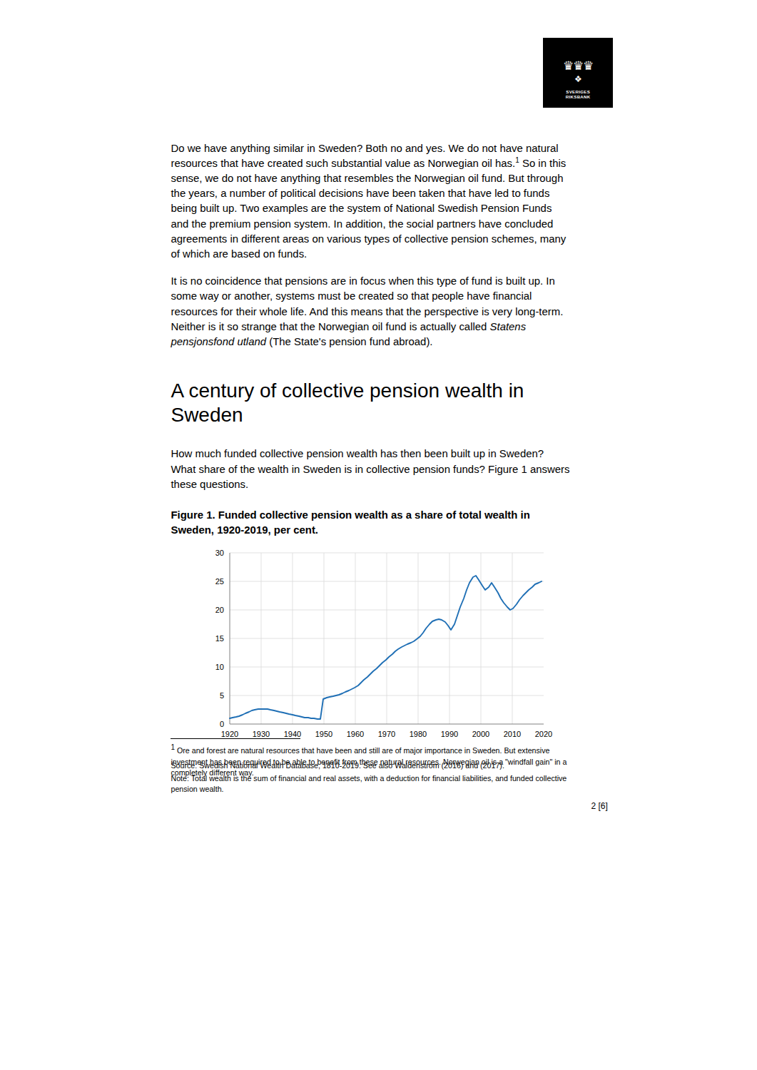♛♛♛
❖
SVERIGES
RIKSBANK
Do we have anything similar in Sweden? Both no and yes. We do not have natural resources that have created such substantial value as Norwegian oil has.1 So in this sense, we do not have anything that resembles the Norwegian oil fund. But through the years, a number of political decisions have been taken that have led to funds being built up. Two examples are the system of National Swedish Pension Funds and the premium pension system. In addition, the social partners have concluded agreements in different areas on various types of collective pension schemes, many of which are based on funds.
It is no coincidence that pensions are in focus when this type of fund is built up. In some way or another, systems must be created so that people have financial resources for their whole life. And this means that the perspective is very long-term. Neither is it so strange that the Norwegian oil fund is actually called Statens pensjonsfond utland (The State's pension fund abroad).
A century of collective pension wealth in Sweden
How much funded collective pension wealth has then been built up in Sweden? What share of the wealth in Sweden is in collective pension funds? Figure 1 answers these questions.
Figure 1. Funded collective pension wealth as a share of total wealth in Sweden, 1920-2019, per cent.
30 25 20 15 10 5 0 1920 1930 1940 1950 1960 1970 1980 1990 2000 2010 2020
Source: Swedish National Wealth Database, 1810-2019. See also Waldenström (2016) and (2017).
Note: Total wealth is the sum of financial and real assets, with a deduction for financial liabilities, and funded collective pension wealth.
1 Ore and forest are natural resources that have been and still are of major importance in Sweden. But extensive investment has been required to be able to benefit from these natural resources. Norwegian oil is a "windfall gain" in a completely different way.
2 [6]